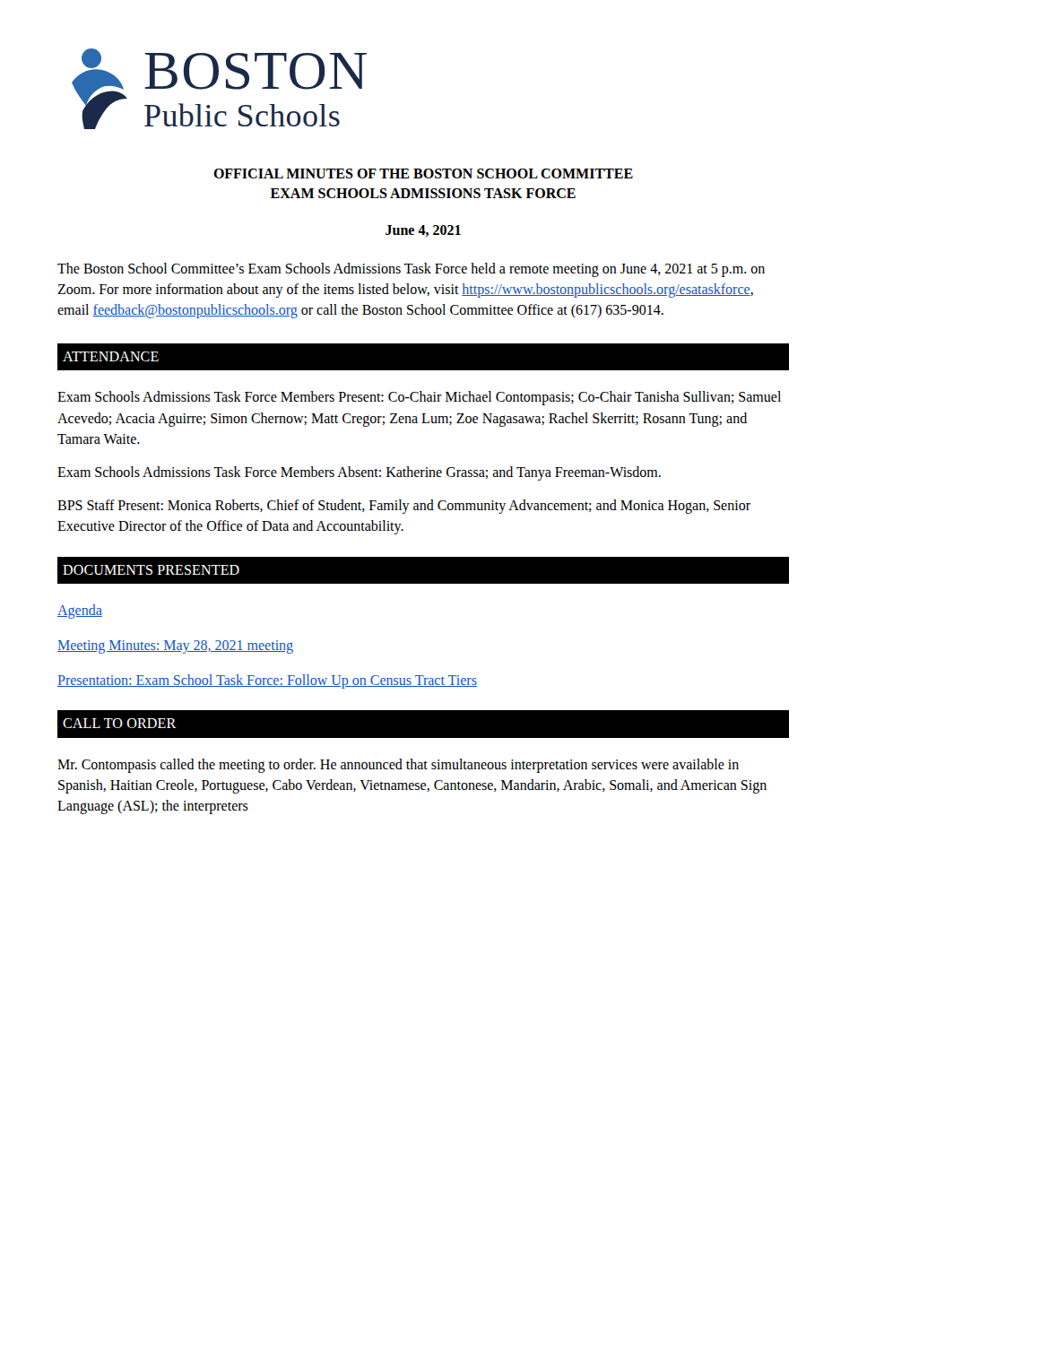BOSTON Public Schools
Official Minutes of the Boston School Committee
Exam Schools Admissions Task Force
June 4, 2021
The Boston School Committee’s Exam Schools Admissions Task Force held a remote meeting on June 4, 2021 at 5 p.m. on Zoom. For more information about any of the items listed below, visit https://www.bostonpublicschools.org/esataskforce, email feedback@bostonpublicschools.org or call the Boston School Committee Office at (617) 635-9014.
ATTENDANCE
Exam Schools Admissions Task Force Members Present: Co-Chair Michael Contompasis; Co-Chair Tanisha Sullivan; Samuel Acevedo; Acacia Aguirre; Simon Chernow; Matt Cregor; Zena Lum; Zoe Nagasawa; Rachel Skerritt; Rosann Tung; and Tamara Waite.
Exam Schools Admissions Task Force Members Absent: Katherine Grassa; and Tanya Freeman-Wisdom.
BPS Staff Present: Monica Roberts, Chief of Student, Family and Community Advancement; and Monica Hogan, Senior Executive Director of the Office of Data and Accountability.
DOCUMENTS PRESENTED
Agenda
Meeting Minutes: May 28, 2021 meeting
Presentation: Exam School Task Force: Follow Up on Census Tract Tiers
CALL TO ORDER
Mr. Contompasis called the meeting to order. He announced that simultaneous interpretation services were available in Spanish, Haitian Creole, Portuguese, Cabo Verdean, Vietnamese, Cantonese, Mandarin, Arabic, Somali, and American Sign Language (ASL); the interpreters